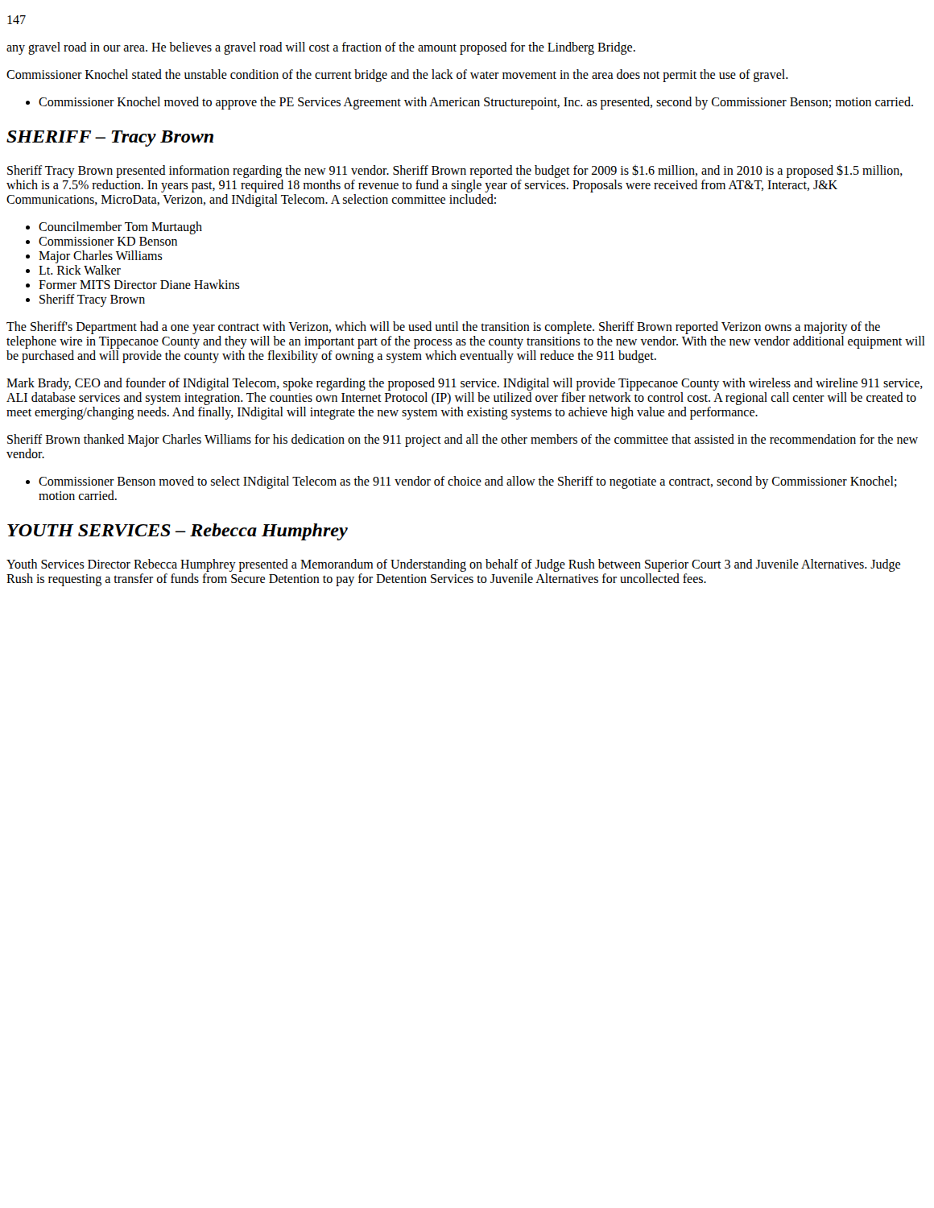147
any gravel road in our area. He believes a gravel road will cost a fraction of the amount proposed for the Lindberg Bridge.
Commissioner Knochel stated the unstable condition of the current bridge and the lack of water movement in the area does not permit the use of gravel.
Commissioner Knochel moved to approve the PE Services Agreement with American Structurepoint, Inc. as presented, second by Commissioner Benson; motion carried.
SHERIFF – Tracy Brown
Sheriff Tracy Brown presented information regarding the new 911 vendor. Sheriff Brown reported the budget for 2009 is $1.6 million, and in 2010 is a proposed $1.5 million, which is a 7.5% reduction. In years past, 911 required 18 months of revenue to fund a single year of services. Proposals were received from AT&T, Interact, J&K Communications, MicroData, Verizon, and INdigital Telecom. A selection committee included:
Councilmember Tom Murtaugh
Commissioner KD Benson
Major Charles Williams
Lt. Rick Walker
Former MITS Director Diane Hawkins
Sheriff Tracy Brown
The Sheriff's Department had a one year contract with Verizon, which will be used until the transition is complete. Sheriff Brown reported Verizon owns a majority of the telephone wire in Tippecanoe County and they will be an important part of the process as the county transitions to the new vendor. With the new vendor additional equipment will be purchased and will provide the county with the flexibility of owning a system which eventually will reduce the 911 budget.
Mark Brady, CEO and founder of INdigital Telecom, spoke regarding the proposed 911 service. INdigital will provide Tippecanoe County with wireless and wireline 911 service, ALI database services and system integration. The counties own Internet Protocol (IP) will be utilized over fiber network to control cost. A regional call center will be created to meet emerging/changing needs. And finally, INdigital will integrate the new system with existing systems to achieve high value and performance.
Sheriff Brown thanked Major Charles Williams for his dedication on the 911 project and all the other members of the committee that assisted in the recommendation for the new vendor.
Commissioner Benson moved to select INdigital Telecom as the 911 vendor of choice and allow the Sheriff to negotiate a contract, second by Commissioner Knochel; motion carried.
YOUTH SERVICES – Rebecca Humphrey
Youth Services Director Rebecca Humphrey presented a Memorandum of Understanding on behalf of Judge Rush between Superior Court 3 and Juvenile Alternatives. Judge Rush is requesting a transfer of funds from Secure Detention to pay for Detention Services to Juvenile Alternatives for uncollected fees.